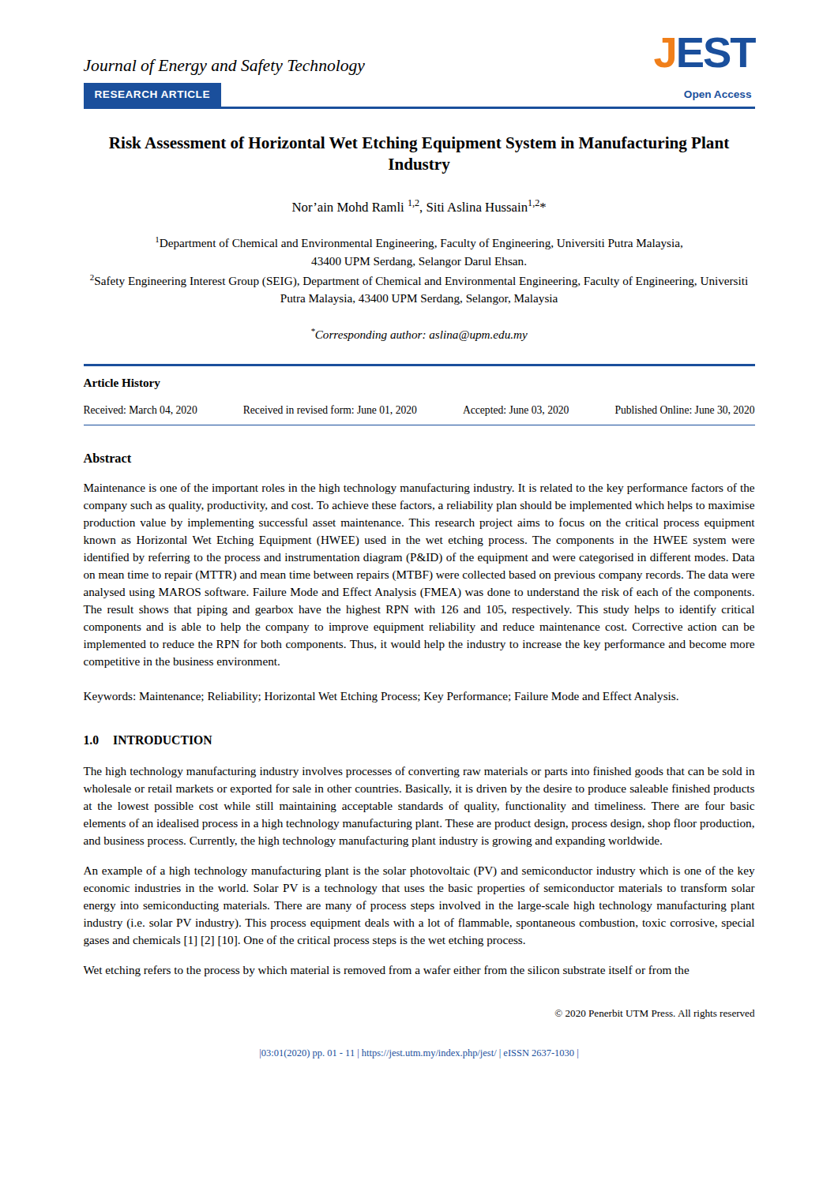Journal of Energy and Safety Technology
JEST
RESEARCH ARTICLE
Open Access
Risk Assessment of Horizontal Wet Etching Equipment System in Manufacturing Plant Industry
Nor’ain Mohd Ramli 1,2, Siti Aslina Hussain1,2*
1Department of Chemical and Environmental Engineering, Faculty of Engineering, Universiti Putra Malaysia,
43400 UPM Serdang, Selangor Darul Ehsan.
2Safety Engineering Interest Group (SEIG), Department of Chemical and Environmental Engineering, Faculty of Engineering, Universiti Putra Malaysia, 43400 UPM Serdang, Selangor, Malaysia
*Corresponding author: aslina@upm.edu.my
Article History
Received: March 04, 2020 Received in revised form: June 01, 2020 Accepted: June 03, 2020 Published Online: June 30, 2020
Abstract
Maintenance is one of the important roles in the high technology manufacturing industry. It is related to the key performance factors of the company such as quality, productivity, and cost. To achieve these factors, a reliability plan should be implemented which helps to maximise production value by implementing successful asset maintenance. This research project aims to focus on the critical process equipment known as Horizontal Wet Etching Equipment (HWEE) used in the wet etching process. The components in the HWEE system were identified by referring to the process and instrumentation diagram (P&ID) of the equipment and were categorised in different modes. Data on mean time to repair (MTTR) and mean time between repairs (MTBF) were collected based on previous company records. The data were analysed using MAROS software. Failure Mode and Effect Analysis (FMEA) was done to understand the risk of each of the components. The result shows that piping and gearbox have the highest RPN with 126 and 105, respectively. This study helps to identify critical components and is able to help the company to improve equipment reliability and reduce maintenance cost. Corrective action can be implemented to reduce the RPN for both components. Thus, it would help the industry to increase the key performance and become more competitive in the business environment.
Keywords: Maintenance; Reliability; Horizontal Wet Etching Process; Key Performance; Failure Mode and Effect Analysis.
1.0 INTRODUCTION
The high technology manufacturing industry involves processes of converting raw materials or parts into finished goods that can be sold in wholesale or retail markets or exported for sale in other countries. Basically, it is driven by the desire to produce saleable finished products at the lowest possible cost while still maintaining acceptable standards of quality, functionality and timeliness. There are four basic elements of an idealised process in a high technology manufacturing plant. These are product design, process design, shop floor production, and business process. Currently, the high technology manufacturing plant industry is growing and expanding worldwide.
An example of a high technology manufacturing plant is the solar photovoltaic (PV) and semiconductor industry which is one of the key economic industries in the world. Solar PV is a technology that uses the basic properties of semiconductor materials to transform solar energy into semiconducting materials. There are many of process steps involved in the large-scale high technology manufacturing plant industry (i.e. solar PV industry). This process equipment deals with a lot of flammable, spontaneous combustion, toxic corrosive, special gases and chemicals [1] [2] [10]. One of the critical process steps is the wet etching process.
Wet etching refers to the process by which material is removed from a wafer either from the silicon substrate itself or from the
© 2020 Penerbit UTM Press. All rights reserved
|03:01(2020) pp. 01 - 11 | https://jest.utm.my/index.php/jest/ | eISSN 2637-1030 |